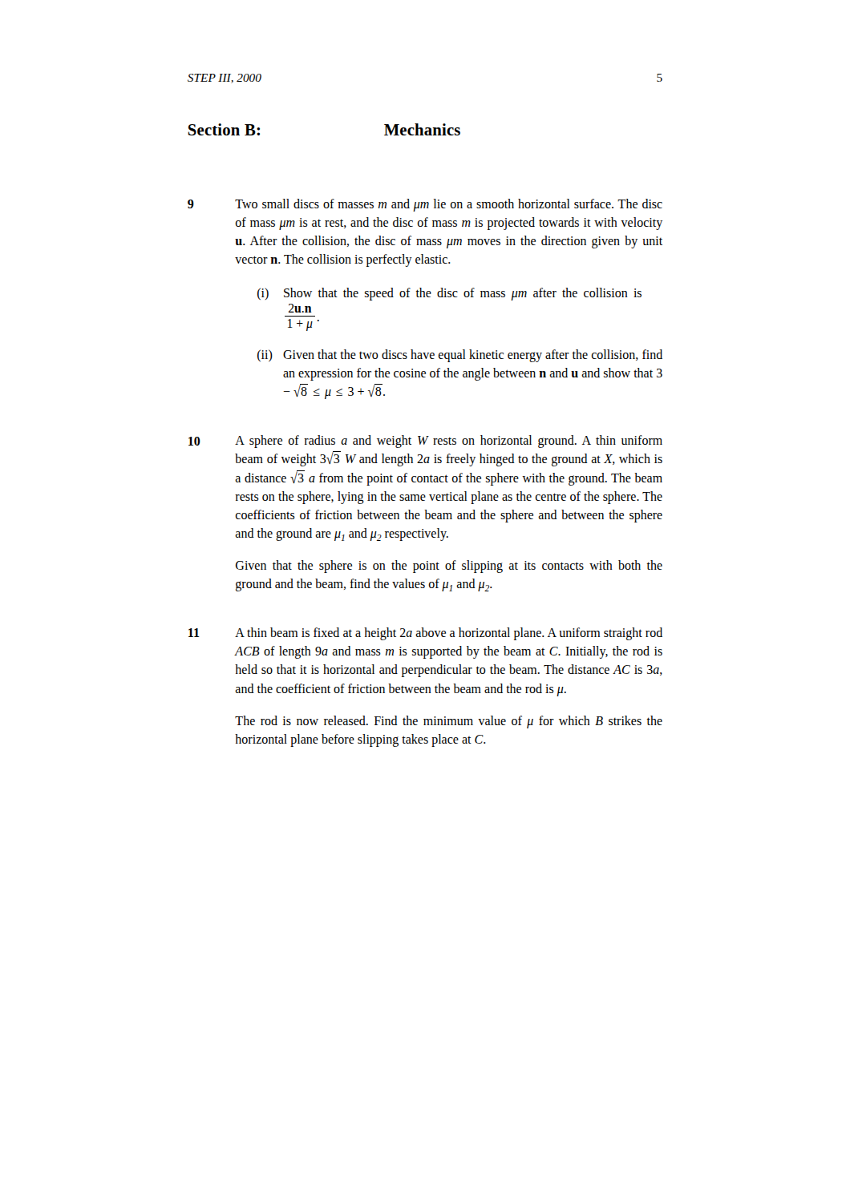STEP III, 2000 5
Section B: Mechanics
9
Two small discs of masses m and μm lie on a smooth horizontal surface. The disc of mass μm is at rest, and the disc of mass m is projected towards it with velocity u. After the collision, the disc of mass μm moves in the direction given by unit vector n. The collision is perfectly elastic.
(i) Show that the speed of the disc of mass μm after the collision is 2u.n 1 + μ.
(ii) Given that the two discs have equal kinetic energy after the collision, find an expression for the cosine of the angle between n and u and show that 3 − √8 ≤ μ ≤ 3 + √8.
10
A sphere of radius a and weight W rests on horizontal ground. A thin uniform beam of weight 3√3 W and length 2a is freely hinged to the ground at X, which is a distance √3 a from the point of contact of the sphere with the ground. The beam rests on the sphere, lying in the same vertical plane as the centre of the sphere. The coefficients of friction between the beam and the sphere and between the sphere and the ground are μ1 and μ2 respectively.
Given that the sphere is on the point of slipping at its contacts with both the ground and the beam, find the values of μ1 and μ2.
11
A thin beam is fixed at a height 2a above a horizontal plane. A uniform straight rod ACB of length 9a and mass m is supported by the beam at C. Initially, the rod is held so that it is horizontal and perpendicular to the beam. The distance AC is 3a, and the coefficient of friction between the beam and the rod is μ.
The rod is now released. Find the minimum value of μ for which B strikes the horizontal plane before slipping takes place at C.